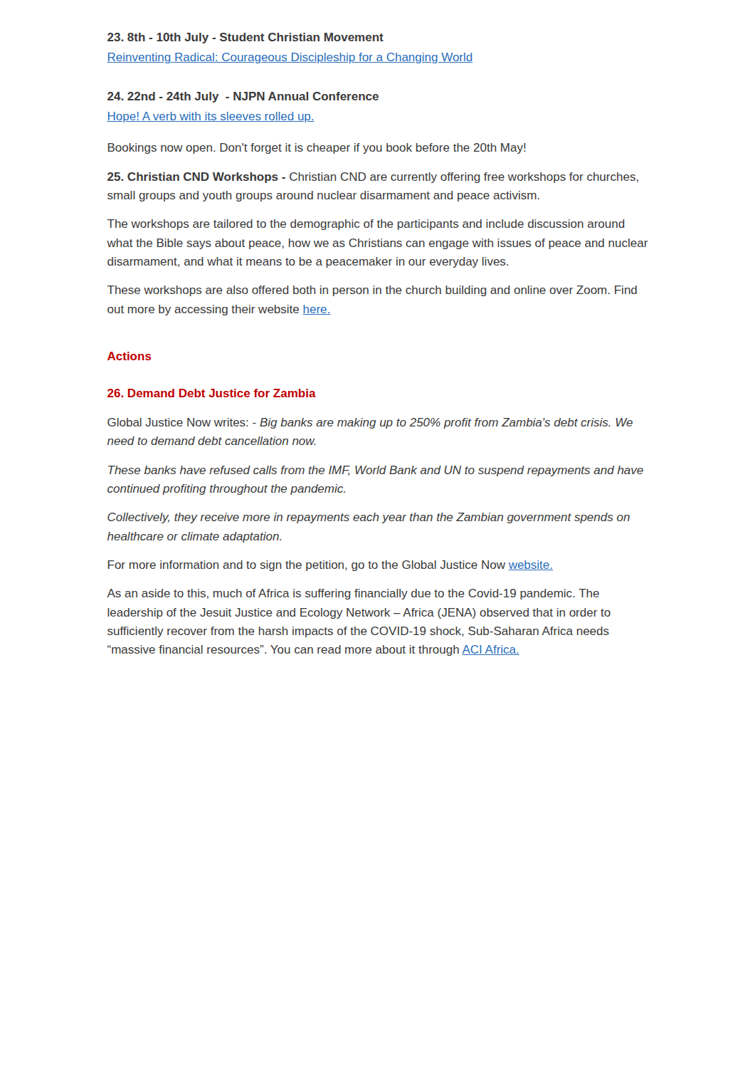23. 8th - 10th July - Student Christian Movement
Reinventing Radical: Courageous Discipleship for a Changing World
24. 22nd - 24th July - NJPN Annual Conference
Hope! A verb with its sleeves rolled up.
Bookings now open. Don't forget it is cheaper if you book before the 20th May!
25. Christian CND Workshops - Christian CND are currently offering free workshops for churches, small groups and youth groups around nuclear disarmament and peace activism.
The workshops are tailored to the demographic of the participants and include discussion around what the Bible says about peace, how we as Christians can engage with issues of peace and nuclear disarmament, and what it means to be a peacemaker in our everyday lives.
These workshops are also offered both in person in the church building and online over Zoom. Find out more by accessing their website here.
Actions
26. Demand Debt Justice for Zambia
Global Justice Now writes: - Big banks are making up to 250% profit from Zambia's debt crisis. We need to demand debt cancellation now.
These banks have refused calls from the IMF, World Bank and UN to suspend repayments and have continued profiting throughout the pandemic.
Collectively, they receive more in repayments each year than the Zambian government spends on healthcare or climate adaptation.
For more information and to sign the petition, go to the Global Justice Now website.
As an aside to this, much of Africa is suffering financially due to the Covid-19 pandemic. The leadership of the Jesuit Justice and Ecology Network – Africa (JENA) observed that in order to sufficiently recover from the harsh impacts of the COVID-19 shock, Sub-Saharan Africa needs “massive financial resources”. You can read more about it through ACI Africa.